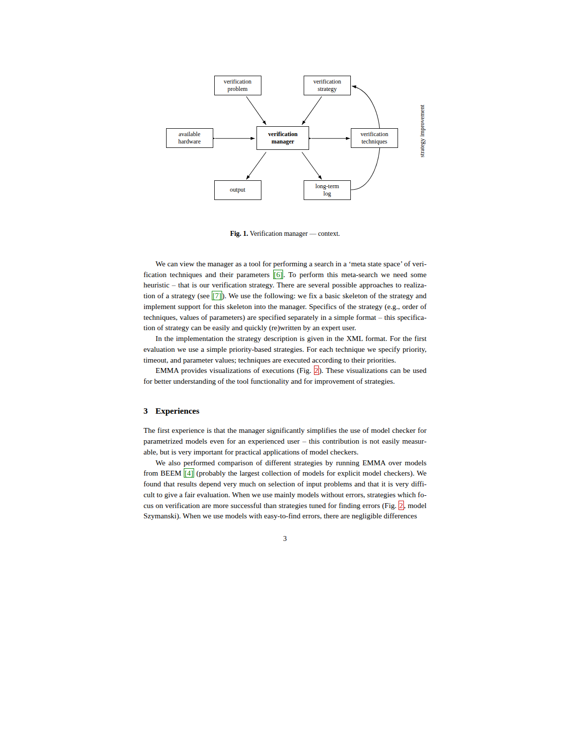verification
problem
verification
strategy
available
hardware
verification
manager
verification
techniques
output
long-term
log
strategy improvement
Fig. 1. Verification manager — context.
We can view the manager as a tool for performing a search in a ‘meta state space’ of verification techniques and their parameters [6]. To perform this meta-search we need some heuristic – that is our verification strategy. There are several possible approaches to realization of a strategy (see [7]). We use the following: we fix a basic skeleton of the strategy and implement support for this skeleton into the manager. Specifics of the strategy (e.g., order of techniques, values of parameters) are specified separately in a simple format – this specification of strategy can be easily and quickly (re)written by an expert user.
In the implementation the strategy description is given in the XML format. For the first evaluation we use a simple priority-based strategies. For each technique we specify priority, timeout, and parameter values; techniques are executed according to their priorities.
EMMA provides visualizations of executions (Fig. 2). These visualizations can be used for better understanding of the tool functionality and for improvement of strategies.
3 Experiences
The first experience is that the manager significantly simplifies the use of model checker for parametrized models even for an experienced user – this contribution is not easily measurable, but is very important for practical applications of model checkers.
We also performed comparison of different strategies by running EMMA over models from BEEM [4] (probably the largest collection of models for explicit model checkers). We found that results depend very much on selection of input problems and that it is very difficult to give a fair evaluation. When we use mainly models without errors, strategies which focus on verification are more successful than strategies tuned for finding errors (Fig. 2, model Szymanski). When we use models with easy-to-find errors, there are negligible differences
3